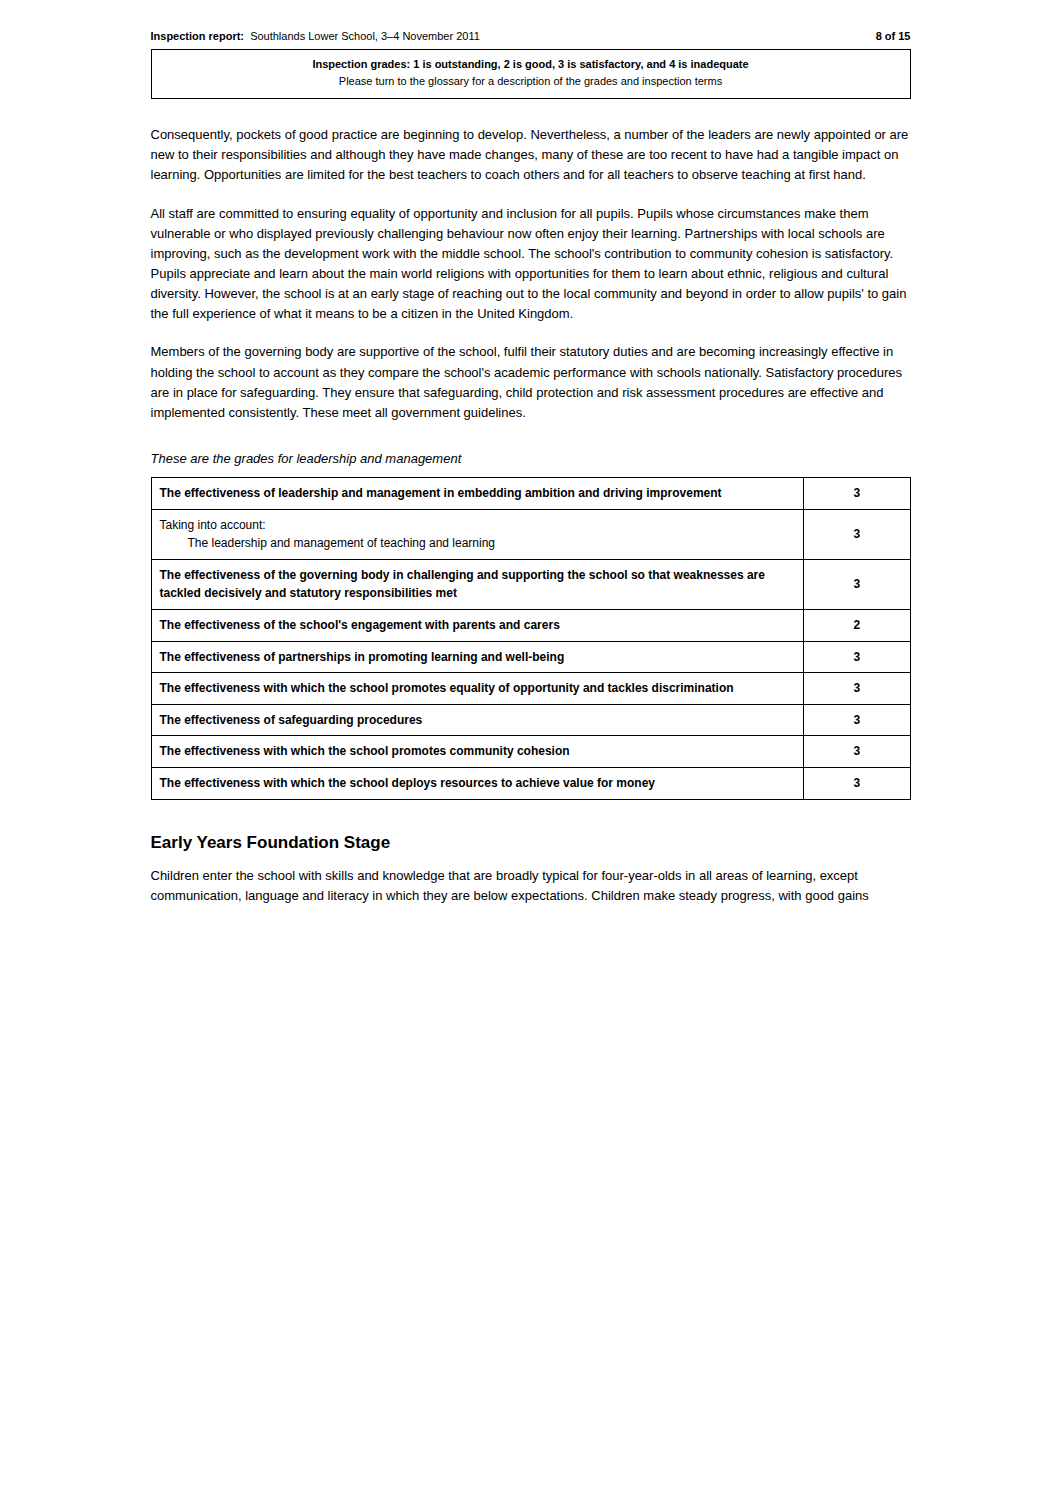Inspection report: Southlands Lower School, 3–4 November 2011
8 of 15
Inspection grades: 1 is outstanding, 2 is good, 3 is satisfactory, and 4 is inadequate
Please turn to the glossary for a description of the grades and inspection terms
Consequently, pockets of good practice are beginning to develop. Nevertheless, a number of the leaders are newly appointed or are new to their responsibilities and although they have made changes, many of these are too recent to have had a tangible impact on learning. Opportunities are limited for the best teachers to coach others and for all teachers to observe teaching at first hand.
All staff are committed to ensuring equality of opportunity and inclusion for all pupils. Pupils whose circumstances make them vulnerable or who displayed previously challenging behaviour now often enjoy their learning. Partnerships with local schools are improving, such as the development work with the middle school. The school's contribution to community cohesion is satisfactory. Pupils appreciate and learn about the main world religions with opportunities for them to learn about ethnic, religious and cultural diversity. However, the school is at an early stage of reaching out to the local community and beyond in order to allow pupils' to gain the full experience of what it means to be a citizen in the United Kingdom.
Members of the governing body are supportive of the school, fulfil their statutory duties and are becoming increasingly effective in holding the school to account as they compare the school's academic performance with schools nationally. Satisfactory procedures are in place for safeguarding. They ensure that safeguarding, child protection and risk assessment procedures are effective and implemented consistently. These meet all government guidelines.
These are the grades for leadership and management
| The effectiveness of leadership and management in embedding ambition and driving improvement | 3 |
| Taking into account: The leadership and management of teaching and learning | 3 |
| The effectiveness of the governing body in challenging and supporting the school so that weaknesses are tackled decisively and statutory responsibilities met | 3 |
| The effectiveness of the school's engagement with parents and carers | 2 |
| The effectiveness of partnerships in promoting learning and well-being | 3 |
| The effectiveness with which the school promotes equality of opportunity and tackles discrimination | 3 |
| The effectiveness of safeguarding procedures | 3 |
| The effectiveness with which the school promotes community cohesion | 3 |
| The effectiveness with which the school deploys resources to achieve value for money | 3 |
Early Years Foundation Stage
Children enter the school with skills and knowledge that are broadly typical for four-year-olds in all areas of learning, except communication, language and literacy in which they are below expectations. Children make steady progress, with good gains